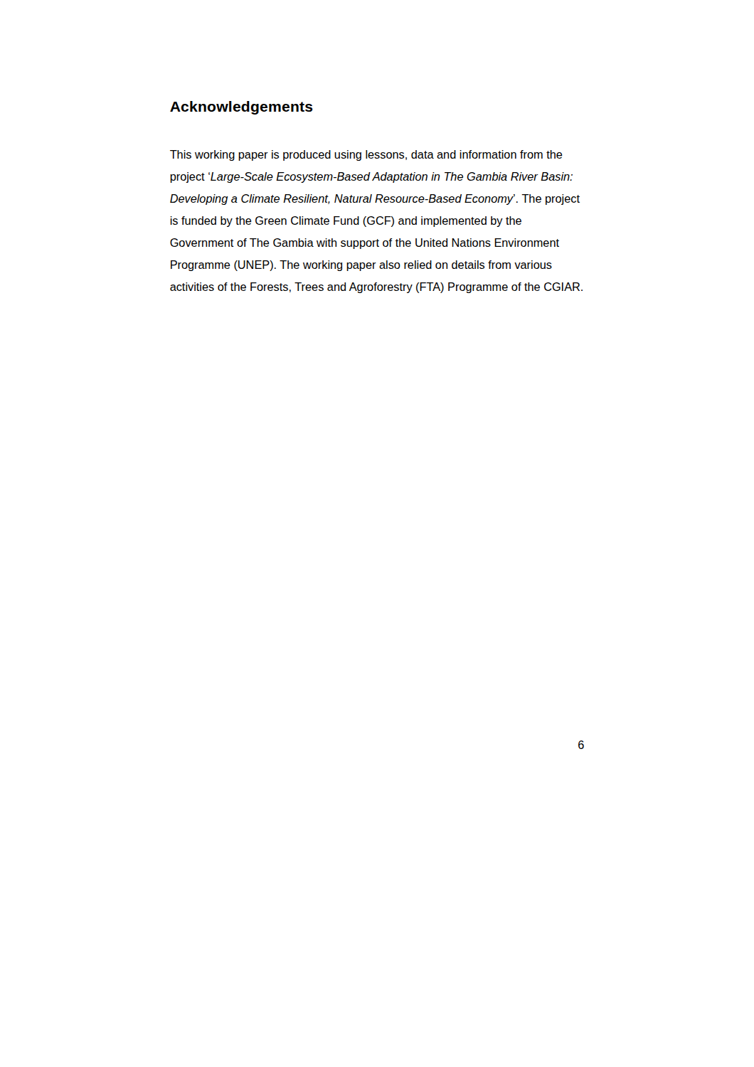Acknowledgements
This working paper is produced using lessons, data and information from the project ‘Large-Scale Ecosystem-Based Adaptation in The Gambia River Basin: Developing a Climate Resilient, Natural Resource-Based Economy’. The project is funded by the Green Climate Fund (GCF) and implemented by the Government of The Gambia with support of the United Nations Environment Programme (UNEP). The working paper also relied on details from various activities of the Forests, Trees and Agroforestry (FTA) Programme of the CGIAR.
6